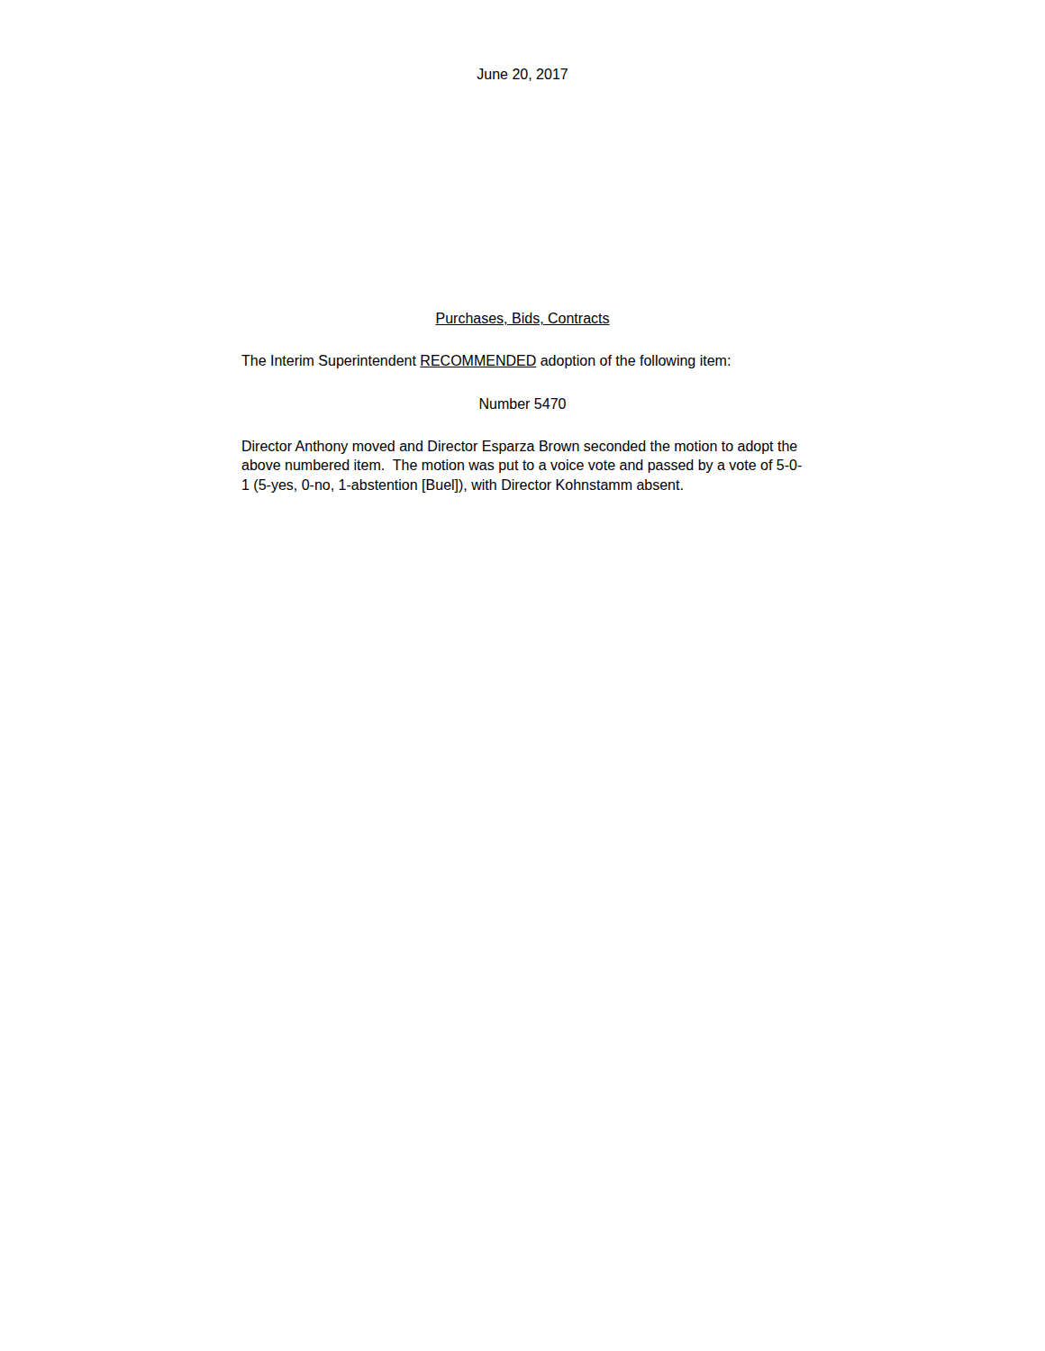June 20, 2017
Purchases, Bids, Contracts
The Interim Superintendent RECOMMENDED adoption of the following item:
Number 5470
Director Anthony moved and Director Esparza Brown seconded the motion to adopt the above numbered item. The motion was put to a voice vote and passed by a vote of 5-0-1 (5-yes, 0-no, 1-abstention [Buel]), with Director Kohnstamm absent.